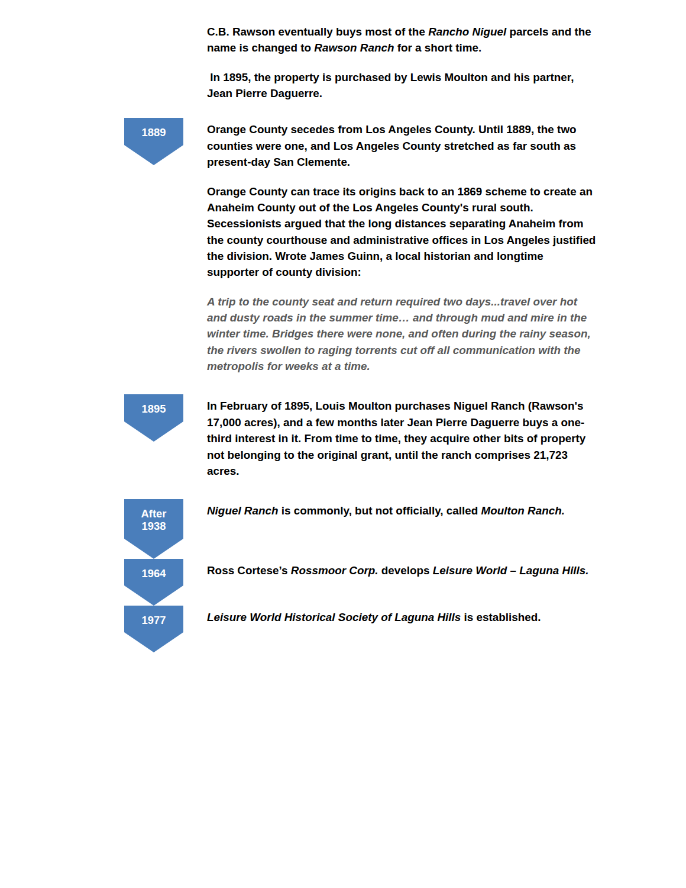C.B. Rawson eventually buys most of the Rancho Niguel parcels and the name is changed to Rawson Ranch for a short time.
In 1895, the property is purchased by Lewis Moulton and his partner, Jean Pierre Daguerre.
1889
Orange County secedes from Los Angeles County. Until 1889, the two counties were one, and Los Angeles County stretched as far south as present-day San Clemente.
Orange County can trace its origins back to an 1869 scheme to create an Anaheim County out of the Los Angeles County's rural south. Secessionists argued that the long distances separating Anaheim from the county courthouse and administrative offices in Los Angeles justified the division. Wrote James Guinn, a local historian and longtime supporter of county division:
A trip to the county seat and return required two days...travel over hot and dusty roads in the summer time… and through mud and mire in the winter time. Bridges there were none, and often during the rainy season, the rivers swollen to raging torrents cut off all communication with the metropolis for weeks at a time.
1895
In February of 1895, Louis Moulton purchases Niguel Ranch (Rawson's 17,000 acres), and a few months later Jean Pierre Daguerre buys a one-third interest in it. From time to time, they acquire other bits of property not belonging to the original grant, until the ranch comprises 21,723 acres.
After1938
Niguel Ranch is commonly, but not officially, called Moulton Ranch.
1964
Ross Cortese’s Rossmoor Corp. develops Leisure World – Laguna Hills.
1977
Leisure World Historical Society of Laguna Hills is established.